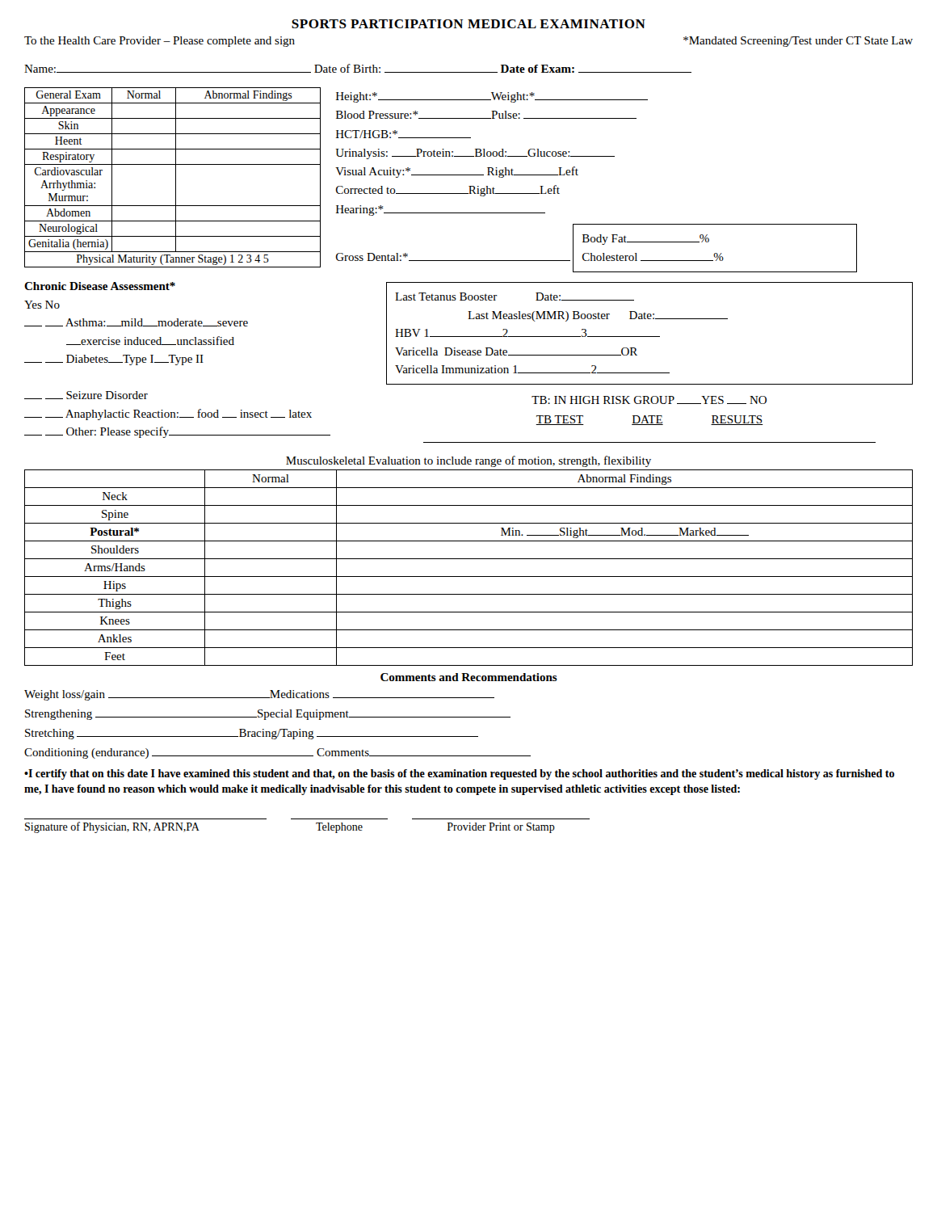SPORTS PARTICIPATION MEDICAL EXAMINATION
To the Health Care Provider – Please complete and sign
*Mandated Screening/Test under CT State Law
Name: Date of Birth: Date of Exam:
| General Exam | Normal | Abnormal Findings |
| --- | --- | --- |
| Appearance | | |
| Skin | | |
| Heent | | |
| Respiratory | | |
| Cardiovascular Arrhythmia: Murmur: | | |
| Abdomen | | |
| Neurological | | |
| Genitalia (hernia) | | |
| Physical Maturity (Tanner Stage) 1 2 3 4 5 |
Height:* Weight:*
Blood Pressure:* Pulse:
HCT/HGB:*
Urinalysis: Protein: Blood: Glucose:
Visual Acuity:* Right Left
Corrected to Right Left
Hearing:*
Gross Dental:*
Body Fat %
Cholesterol %
Chronic Disease Assessment*
Yes No
Asthma: mild moderate severe
exercise induced unclassified
Diabetes Type I Type II
Seizure Disorder
Anaphylactic Reaction: food insect latex
Other: Please specify
Last Tetanus Booster Date:
Last Measles(MMR) Booster Date:
HBV 1 2 3
Varicella Disease Date OR
Varicella Immunization 1 2
TB: IN HIGH RISK GROUP YES NO
TB TEST DATE RESULTS
Musculoskeletal Evaluation to include range of motion, strength, flexibility
| | Normal | Abnormal Findings |
| --- | --- | --- |
| Neck | | |
| Spine | | |
| Postural* | | Min. Slight Mod. Marked |
| Shoulders | | |
| Arms/Hands | | |
| Hips | | |
| Thighs | | |
| Knees | | |
| Ankles | | |
| Feet | | |
Comments and Recommendations
Weight loss/gain Medications
Strengthening Special Equipment
Stretching Bracing/Taping
Conditioning (endurance) Comments
•I certify that on this date I have examined this student and that, on the basis of the examination requested by the school authorities and the student’s medical history as furnished to me, I have found no reason which would make it medically inadvisable for this student to compete in supervised athletic activities except those listed:
Signature of Physician, RN, APRN,PA
Telephone
Provider Print or Stamp